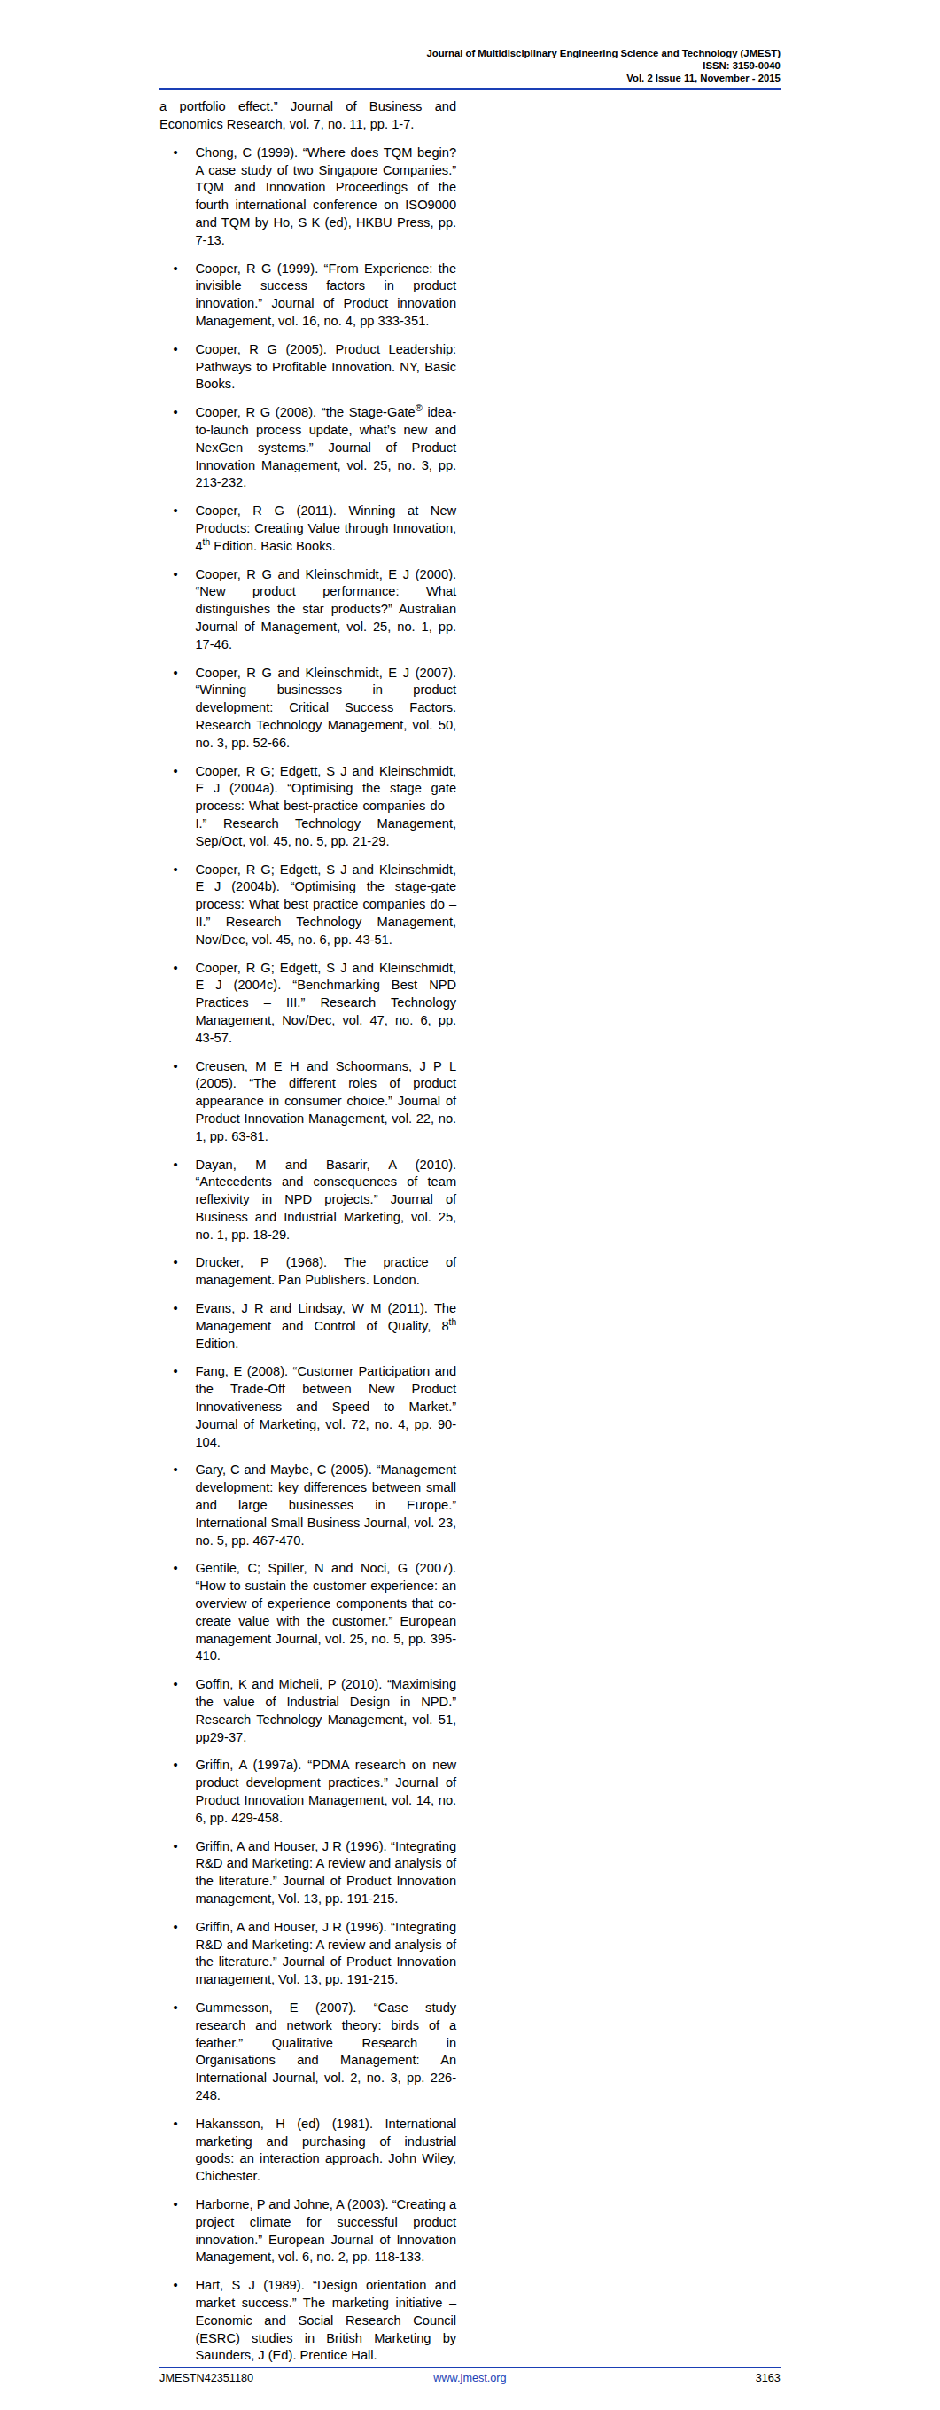Journal of Multidisciplinary Engineering Science and Technology (JMEST) ISSN: 3159-0040
Vol. 2 Issue 11, November - 2015
a portfolio effect.” Journal of Business and Economics Research, vol. 7, no. 11, pp. 1-7.
Chong, C (1999). “Where does TQM begin? A case study of two Singapore Companies.” TQM and Innovation Proceedings of the fourth international conference on ISO9000 and TQM by Ho, S K (ed), HKBU Press, pp. 7-13.
Cooper, R G (1999). “From Experience: the invisible success factors in product innovation.” Journal of Product innovation Management, vol. 16, no. 4, pp 333-351.
Cooper, R G (2005). Product Leadership: Pathways to Profitable Innovation. NY, Basic Books.
Cooper, R G (2008). “the Stage-Gate® idea-to-launch process update, what’s new and NexGen systems.” Journal of Product Innovation Management, vol. 25, no. 3, pp. 213-232.
Cooper, R G (2011). Winning at New Products: Creating Value through Innovation, 4th Edition. Basic Books.
Cooper, R G and Kleinschmidt, E J (2000). “New product performance: What distinguishes the star products?” Australian Journal of Management, vol. 25, no. 1, pp. 17-46.
Cooper, R G and Kleinschmidt, E J (2007). “Winning businesses in product development: Critical Success Factors. Research Technology Management, vol. 50, no. 3, pp. 52-66.
Cooper, R G; Edgett, S J and Kleinschmidt, E J (2004a). “Optimising the stage gate process: What best-practice companies do – I.” Research Technology Management, Sep/Oct, vol. 45, no. 5, pp. 21-29.
Cooper, R G; Edgett, S J and Kleinschmidt, E J (2004b). “Optimising the stage-gate process: What best practice companies do – II.” Research Technology Management, Nov/Dec, vol. 45, no. 6, pp. 43-51.
Cooper, R G; Edgett, S J and Kleinschmidt, E J (2004c). “Benchmarking Best NPD Practices – III.” Research Technology Management, Nov/Dec, vol. 47, no. 6, pp. 43-57.
Creusen, M E H and Schoormans, J P L (2005). “The different roles of product appearance in consumer choice.” Journal of Product Innovation Management, vol. 22, no. 1, pp. 63-81.
Dayan, M and Basarir, A (2010). “Antecedents and consequences of team reflexivity in NPD projects.” Journal of Business and Industrial Marketing, vol. 25, no. 1, pp. 18-29.
Drucker, P (1968). The practice of management. Pan Publishers. London.
Evans, J R and Lindsay, W M (2011). The Management and Control of Quality, 8th Edition.
Fang, E (2008). “Customer Participation and the Trade-Off between New Product Innovativeness and Speed to Market.” Journal of Marketing, vol. 72, no. 4, pp. 90-104.
Gary, C and Maybe, C (2005). “Management development: key differences between small and large businesses in Europe.” International Small Business Journal, vol. 23, no. 5, pp. 467-470.
Gentile, C; Spiller, N and Noci, G (2007). “How to sustain the customer experience: an overview of experience components that co-create value with the customer.” European management Journal, vol. 25, no. 5, pp. 395-410.
Goffin, K and Micheli, P (2010). “Maximising the value of Industrial Design in NPD.” Research Technology Management, vol. 51, pp29-37.
Griffin, A (1997a). “PDMA research on new product development practices.” Journal of Product Innovation Management, vol. 14, no. 6, pp. 429-458.
Griffin, A and Houser, J R (1996). “Integrating R&D and Marketing: A review and analysis of the literature.” Journal of Product Innovation management, Vol. 13, pp. 191-215.
Griffin, A and Houser, J R (1996). “Integrating R&D and Marketing: A review and analysis of the literature.” Journal of Product Innovation management, Vol. 13, pp. 191-215.
Gummesson, E (2007). “Case study research and network theory: birds of a feather.” Qualitative Research in Organisations and Management: An International Journal, vol. 2, no. 3, pp. 226-248.
Hakansson, H (ed) (1981). International marketing and purchasing of industrial goods: an interaction approach. John Wiley, Chichester.
Harborne, P and Johne, A (2003). “Creating a project climate for successful product innovation.” European Journal of Innovation Management, vol. 6, no. 2, pp. 118-133.
Hart, S J (1989). “Design orientation and market success.” The marketing initiative – Economic and Social Research Council (ESRC) studies in British Marketing by Saunders, J (Ed). Prentice Hall.
JMESTN42351180 www.jmest.org 3163